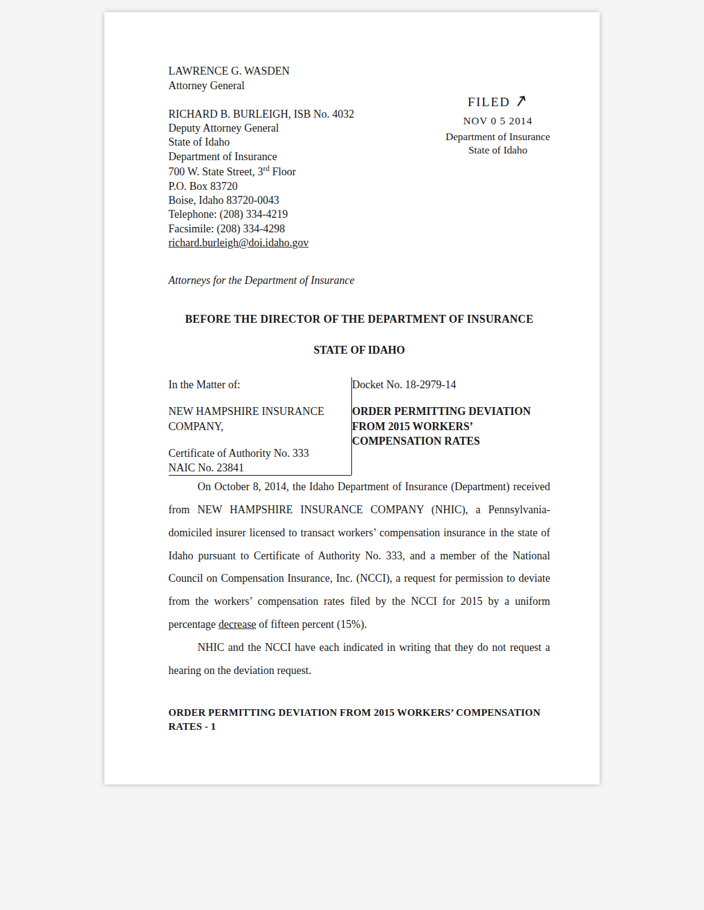FILED↗
NOV 0 5 2014
Department of Insurance
State of Idaho
LAWRENCE G. WASDEN
Attorney General
RICHARD B. BURLEIGH, ISB No. 4032
Deputy Attorney General
State of Idaho
Department of Insurance
700 W. State Street, 3rd Floor
P.O. Box 83720
Boise, Idaho 83720-0043
Telephone: (208) 334-4219
Facsimile: (208) 334-4298
richard.burleigh@doi.idaho.gov
Attorneys for the Department of Insurance
BEFORE THE DIRECTOR OF THE DEPARTMENT OF INSURANCE
STATE OF IDAHO
| In the Matter of: NEW HAMPSHIRE INSURANCE COMPANY, Certificate of Authority No. 333 NAIC No. 23841 | Docket No. 18-2979-14 ORDER PERMITTING DEVIATION FROM 2015 WORKERS’ COMPENSATION RATES |
On October 8, 2014, the Idaho Department of Insurance (Department) received from NEW HAMPSHIRE INSURANCE COMPANY (NHIC), a Pennsylvania-domiciled insurer licensed to transact workers’ compensation insurance in the state of Idaho pursuant to Certificate of Authority No. 333, and a member of the National Council on Compensation Insurance, Inc. (NCCI), a request for permission to deviate from the workers’ compensation rates filed by the NCCI for 2015 by a uniform percentage decrease of fifteen percent (15%).
NHIC and the NCCI have each indicated in writing that they do not request a hearing on the deviation request.
ORDER PERMITTING DEVIATION FROM 2015 WORKERS’ COMPENSATION RATES - 1